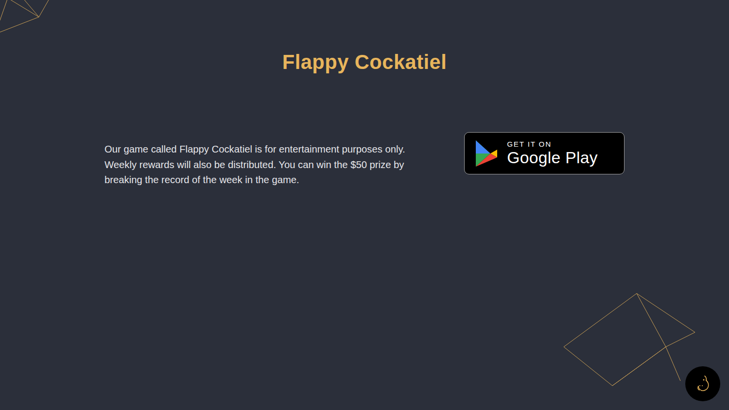Flappy Cockatiel
Our game called Flappy Cockatiel is for entertainment purposes only. Weekly rewards will also be distributed. You can win the $50 prize by breaking the record of the week in the game.
Get it on Google Play